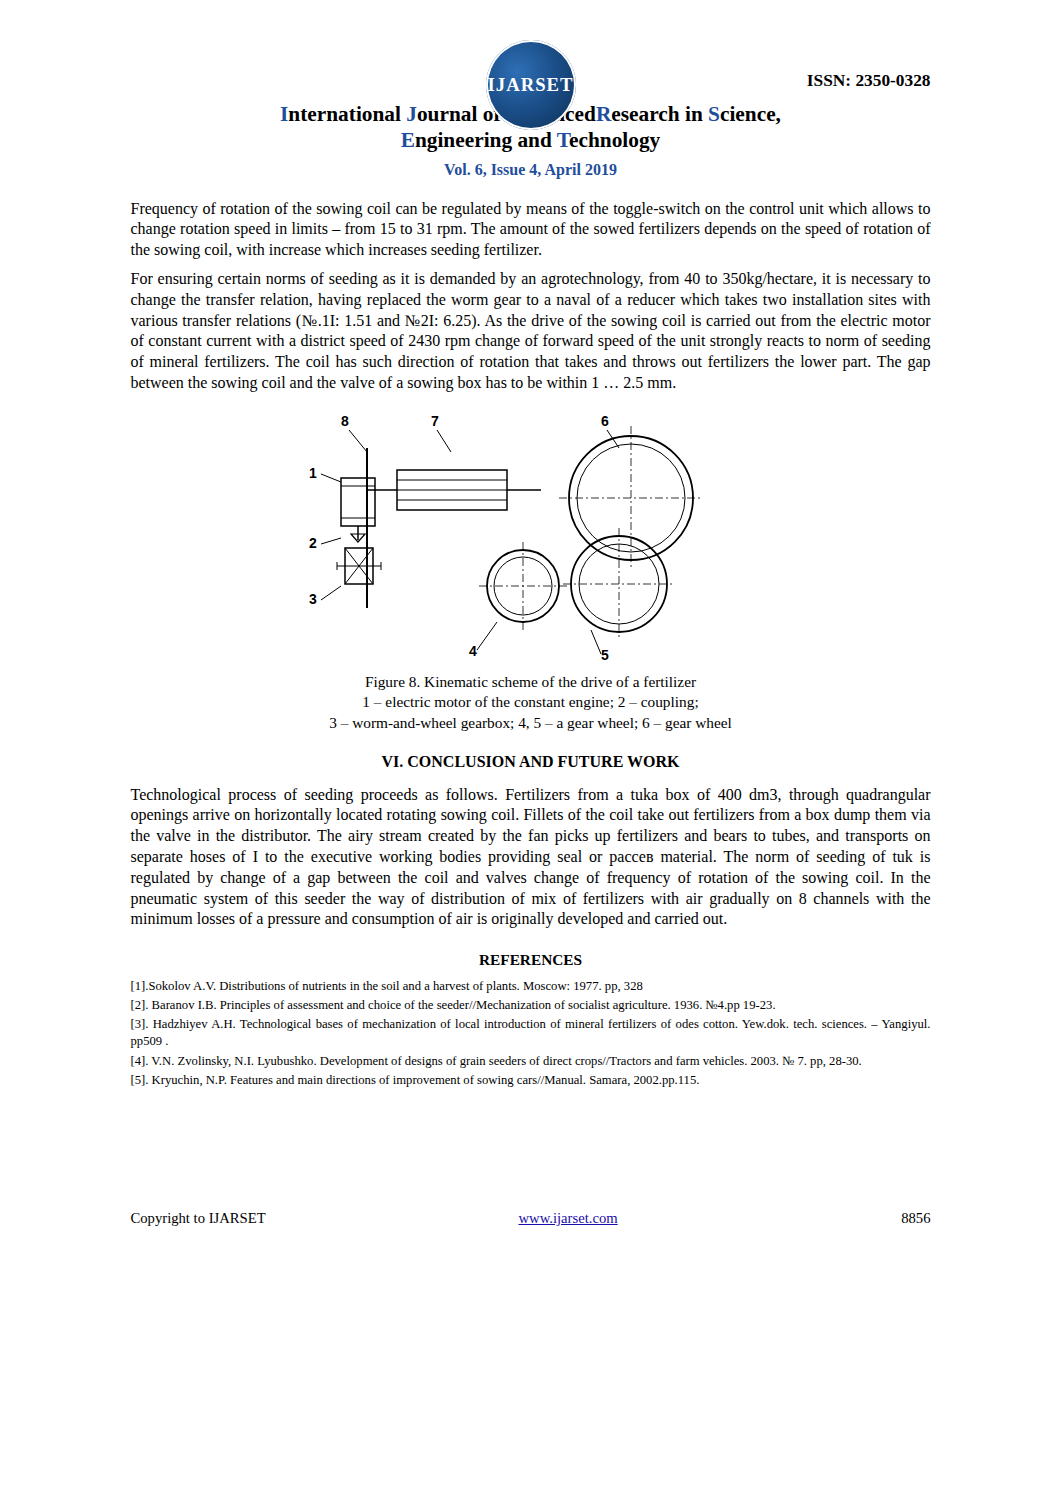IJARSET
ISSN: 2350-0328
International Journal of AdvancedResearch in Science,
Engineering and Technology
Vol. 6, Issue 4, April 2019
Frequency of rotation of the sowing coil can be regulated by means of the toggle-switch on the control unit which allows to change rotation speed in limits – from 15 to 31 rpm. The amount of the sowed fertilizers depends on the speed of rotation of the sowing coil, with increase which increases seeding fertilizer.
For ensuring certain norms of seeding as it is demanded by an agrotechnology, from 40 to 350kg/hectare, it is necessary to change the transfer relation, having replaced the worm gear to a naval of a reducer which takes two installation sites with various transfer relations (№.1I: 1.51 and №2I: 6.25). As the drive of the sowing coil is carried out from the electric motor of constant current with a district speed of 2430 rpm change of forward speed of the unit strongly reacts to norm of seeding of mineral fertilizers. The coil has such direction of rotation that takes and throws out fertilizers the lower part. The gap between the sowing coil and the valve of a sowing box has to be within 1 … 2.5 mm.
8 7 6 1 2 3 4 5
Figure 8. Kinematic scheme of the drive of a fertilizer
1 – electric motor of the constant engine; 2 – coupling;
3 – worm-and-wheel gearbox; 4, 5 – a gear wheel; 6 – gear wheel
VI. CONCLUSION AND FUTURE WORK
Technological process of seeding proceeds as follows. Fertilizers from a tuka box of 400 dm3, through quadrangular openings arrive on horizontally located rotating sowing coil. Fillets of the coil take out fertilizers from a box dump them via the valve in the distributor. The airy stream created by the fan picks up fertilizers and bears to tubes, and transports on separate hoses of I to the executive working bodies providing seal or рассев material. The norm of seeding of tuk is regulated by change of a gap between the coil and valves change of frequency of rotation of the sowing coil. In the pneumatic system of this seeder the way of distribution of mix of fertilizers with air gradually on 8 channels with the minimum losses of a pressure and consumption of air is originally developed and carried out.
REFERENCES
[1].Sokolov A.V. Distributions of nutrients in the soil and a harvest of plants. Moscow: 1977. pp, 328
[2]. Baranov I.B. Principles of assessment and choice of the seeder//Mechanization of socialist agriculture. 1936. №4.pp 19-23.
[3]. Hadzhiyev A.H. Technological bases of mechanization of local introduction of mineral fertilizers of odes cotton. Yew.dok. tech. sciences. – Yangiyul. pp509 .
[4]. V.N. Zvolinsky, N.I. Lyubushko. Development of designs of grain seeders of direct crops//Tractors and farm vehicles. 2003. № 7. pp, 28-30.
[5]. Kryuchin, N.P. Features and main directions of improvement of sowing cars//Manual. Samara, 2002.pp.115.
Copyright to IJARSET
www.ijarset.com
8856